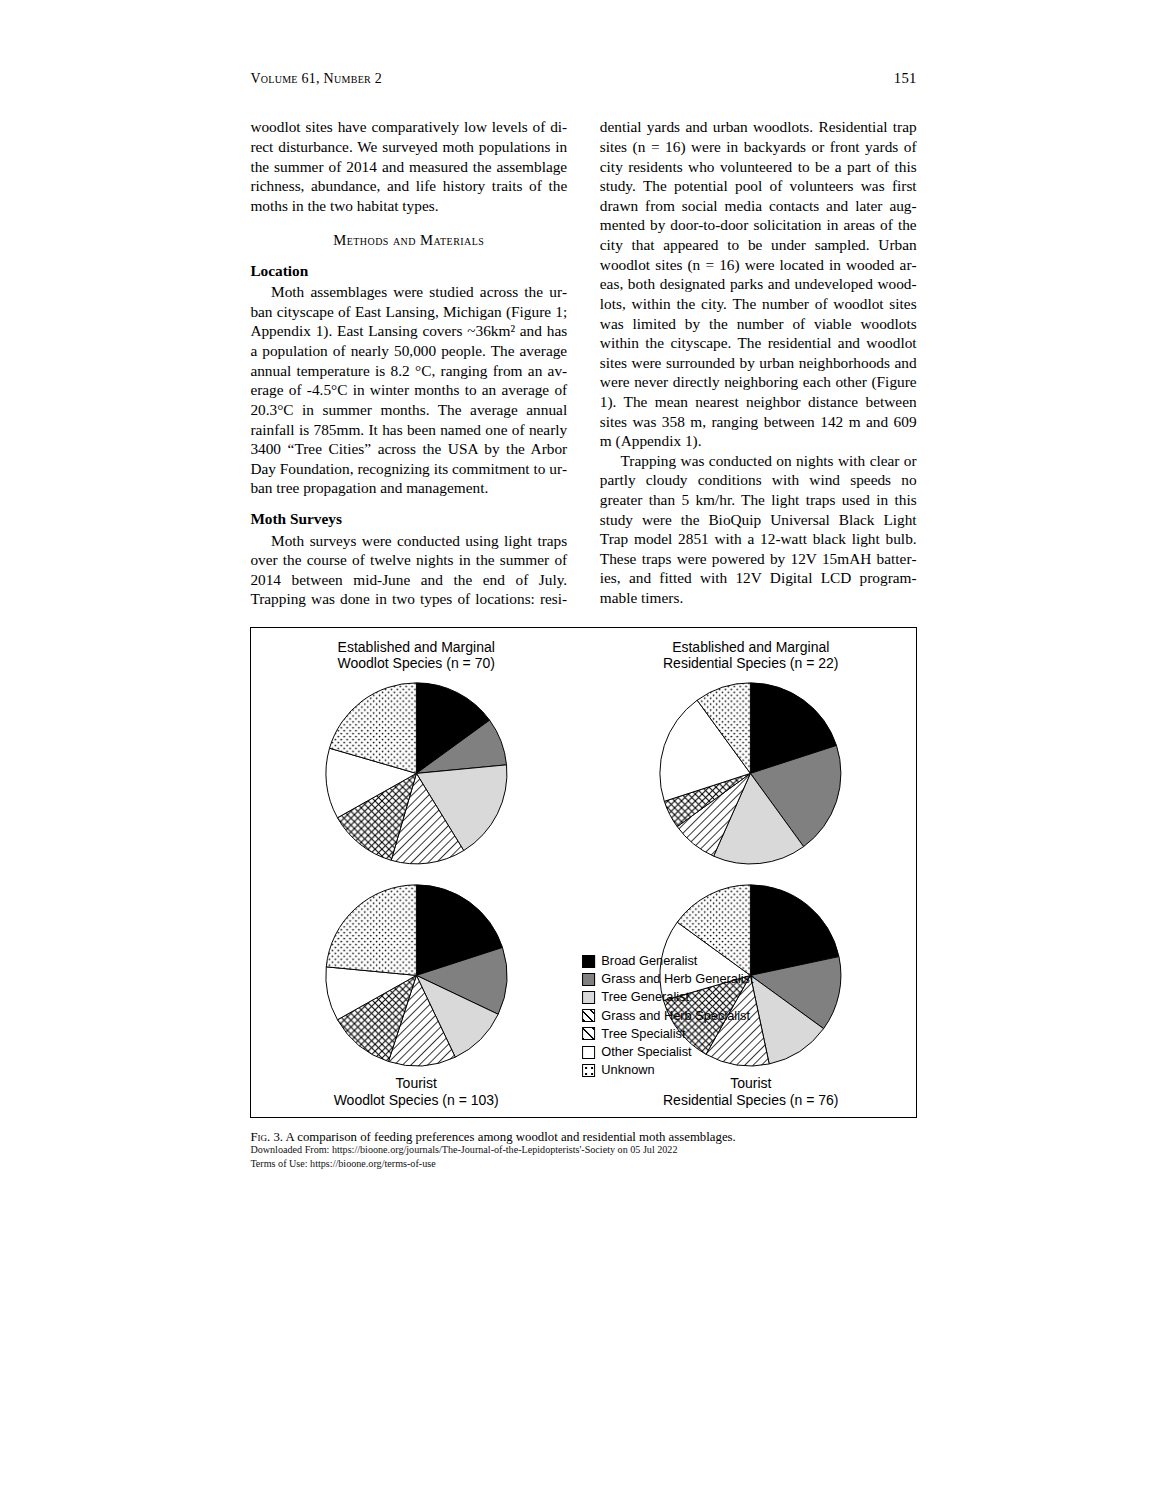Volume 61, Number 2 151
woodlot sites have comparatively low levels of direct disturbance. We surveyed moth populations in the summer of 2014 and measured the assemblage richness, abundance, and life history traits of the moths in the two habitat types.
Methods and Materials
Location
Moth assemblages were studied across the urban cityscape of East Lansing, Michigan (Figure 1; Appendix 1). East Lansing covers ~36km² and has a population of nearly 50,000 people. The average annual temperature is 8.2 °C, ranging from an average of -4.5°C in winter months to an average of 20.3°C in summer months. The average annual rainfall is 785mm. It has been named one of nearly 3400 “Tree Cities” across the USA by the Arbor Day Foundation, recognizing its commitment to urban tree propagation and management.
Moth Surveys
Moth surveys were conducted using light traps over the course of twelve nights in the summer of 2014 between mid-June and the end of July. Trapping was done in two types of locations: residential yards and urban woodlots. Residential trap sites (n = 16) were in backyards or front yards of city residents who volunteered to be a part of this study. The potential pool of volunteers was first drawn from social media contacts and later augmented by door-to-door solicitation in areas of the city that appeared to be under sampled. Urban woodlot sites (n = 16) were located in wooded areas, both designated parks and undeveloped woodlots, within the city. The number of woodlot sites was limited by the number of viable woodlots within the cityscape. The residential and woodlot sites were surrounded by urban neighborhoods and were never directly neighboring each other (Figure 1). The mean nearest neighbor distance between sites was 358 m, ranging between 142 m and 609 m (Appendix 1).
Trapping was conducted on nights with clear or partly cloudy conditions with wind speeds no greater than 5 km/hr. The light traps used in this study were the BioQuip Universal Black Light Trap model 2851 with a 12-watt black light bulb. These traps were powered by 12V 15mAH batteries, and fitted with 12V Digital LCD programmable timers.
Established and Marginal
Woodlot Species (n = 70)
Established and Marginal
Residential Species (n = 22)
Tourist
Woodlot Species (n = 103)
Tourist
Residential Species (n = 76)
Broad Generalist
Grass and Herb Generalist
Tree Generalist
Grass and Herb Specialist
Tree Specialist
Other Specialist
Unknown
Fig. 3. A comparison of feeding preferences among woodlot and residential moth assemblages.
Downloaded From: https://bioone.org/journals/The-Journal-of-the-Lepidopterists'-Society on 05 Jul 2022
Terms of Use: https://bioone.org/terms-of-use